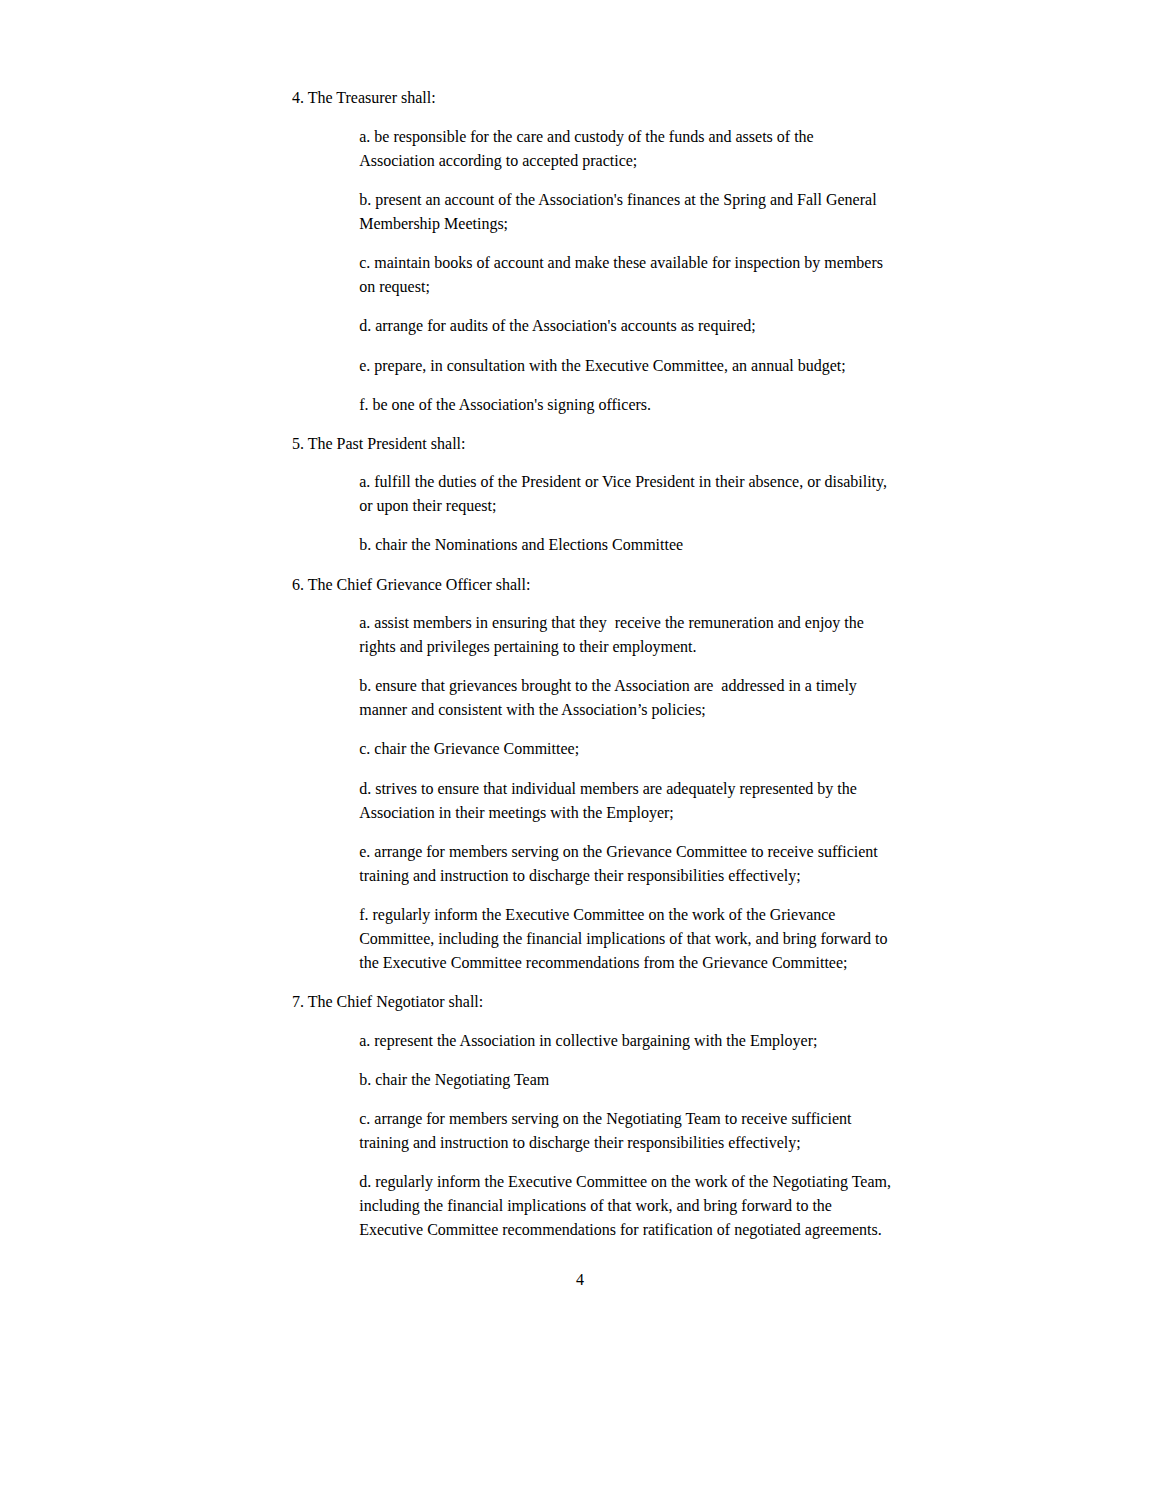4. The Treasurer shall:
a. be responsible for the care and custody of the funds and assets of the Association according to accepted practice;
b. present an account of the Association's finances at the Spring and Fall General Membership Meetings;
c. maintain books of account and make these available for inspection by members on request;
d. arrange for audits of the Association's accounts as required;
e. prepare, in consultation with the Executive Committee, an annual budget;
f. be one of the Association's signing officers.
5. The Past President shall:
a. fulfill the duties of the President or Vice President in their absence, or disability, or upon their request;
b. chair the Nominations and Elections Committee
6. The Chief Grievance Officer shall:
a. assist members in ensuring that they receive the remuneration and enjoy the rights and privileges pertaining to their employment.
b. ensure that grievances brought to the Association are addressed in a timely manner and consistent with the Association’s policies;
c. chair the Grievance Committee;
d. strives to ensure that individual members are adequately represented by the Association in their meetings with the Employer;
e. arrange for members serving on the Grievance Committee to receive sufficient training and instruction to discharge their responsibilities effectively;
f. regularly inform the Executive Committee on the work of the Grievance Committee, including the financial implications of that work, and bring forward to the Executive Committee recommendations from the Grievance Committee;
7. The Chief Negotiator shall:
a. represent the Association in collective bargaining with the Employer;
b. chair the Negotiating Team
c. arrange for members serving on the Negotiating Team to receive sufficient training and instruction to discharge their responsibilities effectively;
d. regularly inform the Executive Committee on the work of the Negotiating Team, including the financial implications of that work, and bring forward to the Executive Committee recommendations for ratification of negotiated agreements.
4